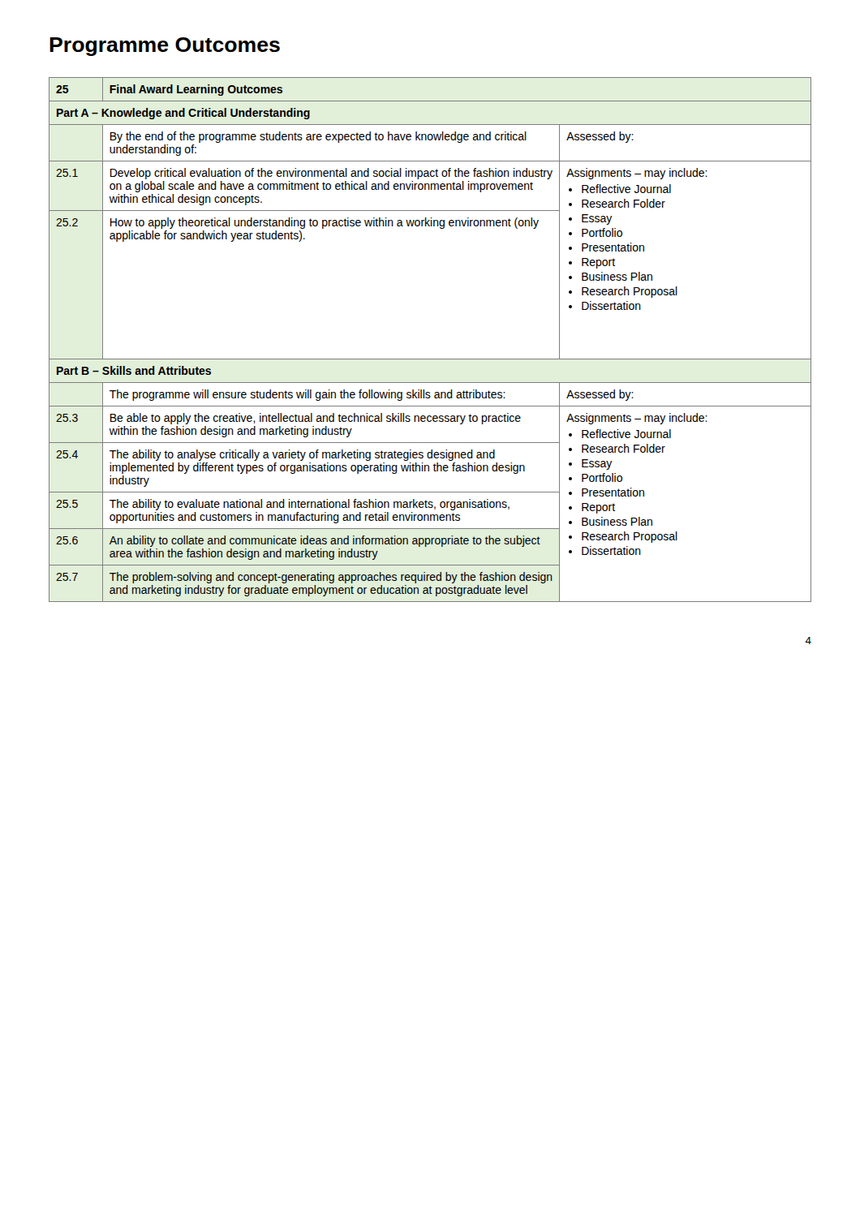Programme Outcomes
| 25 | Final Award Learning Outcomes |
| Part A – Knowledge and Critical Understanding |
| | By the end of the programme students are expected to have knowledge and critical understanding of: | Assessed by: |
| 25.1 | Develop critical evaluation of the environmental and social impact of the fashion industry on a global scale and have a commitment to ethical and environmental improvement within ethical design concepts. | Assignments – may include: Reflective Journal Research Folder Essay Portfolio Presentation Report Business Plan Research Proposal Dissertation |
| 25.2 | How to apply theoretical understanding to practise within a working environment (only applicable for sandwich year students). |
| Part B – Skills and Attributes |
| | The programme will ensure students will gain the following skills and attributes: | Assessed by: |
| 25.3 | Be able to apply the creative, intellectual and technical skills necessary to practice within the fashion design and marketing industry | Assignments – may include: Reflective Journal Research Folder Essay Portfolio Presentation Report Business Plan Research Proposal Dissertation |
| 25.4 | The ability to analyse critically a variety of marketing strategies designed and implemented by different types of organisations operating within the fashion design industry |
| 25.5 | The ability to evaluate national and international fashion markets, organisations, opportunities and customers in manufacturing and retail environments |
| 25.6 | An ability to collate and communicate ideas and information appropriate to the subject area within the fashion design and marketing industry |
| 25.7 | The problem-solving and concept-generating approaches required by the fashion design and marketing industry for graduate employment or education at postgraduate level |
4